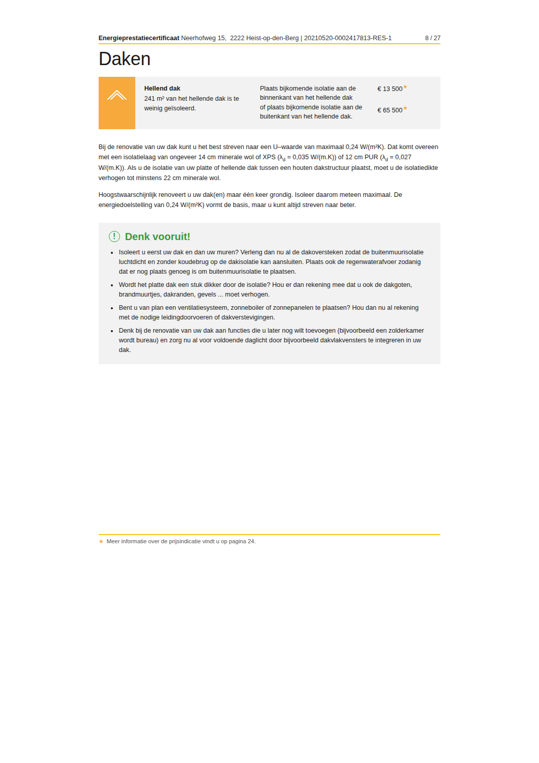Energieprestatiecertificaat Neerhofweg 15, 2222 Heist-op-den-Berg | 20210520-0002417813-RES-1
8 / 27
Daken
Hellend dak 241 m² van het hellende dak is te weinig geïsoleerd.
Plaats bijkomende isolatie aan de binnenkant van het hellende dak
of plaats bijkomende isolatie aan de buitenkant van het hellende dak.
€ 13 500★
€ 65 500★
Bij de renovatie van uw dak kunt u het best streven naar een U–waarde van maximaal 0,24 W/(m²K). Dat komt overeen met een isolatielaag van ongeveer 14 cm minerale wol of XPS (λd = 0,035 W/(m.K)) of 12 cm PUR (λd = 0,027 W/(m.K)). Als u de isolatie van uw platte of hellende dak tussen een houten dakstructuur plaatst, moet u de isolatiedikte verhogen tot minstens 22 cm minerale wol.
Hoogstwaarschijnlijk renoveert u uw dak(en) maar één keer grondig. Isoleer daarom meteen maximaal. De energiedoelstelling van 0,24 W/(m²K) vormt de basis, maar u kunt altijd streven naar beter.
!
Denk vooruit!
Isoleert u eerst uw dak en dan uw muren? Verleng dan nu al de dakoversteken zodat de buitenmuurisolatie luchtdicht en zonder koudebrug op de dakisolatie kan aansluiten. Plaats ook de regenwaterafvoer zodanig dat er nog plaats genoeg is om buitenmuurisolatie te plaatsen.
Wordt het platte dak een stuk dikker door de isolatie? Hou er dan rekening mee dat u ook de dakgoten, brandmuurtjes, dakranden, gevels ... moet verhogen.
Bent u van plan een ventilatiesysteem, zonneboiler of zonnepanelen te plaatsen? Hou dan nu al rekening met de nodige leidingdoorvoeren of dakverstevigingen.
Denk bij de renovatie van uw dak aan functies die u later nog wilt toevoegen (bijvoorbeeld een zolderkamer wordt bureau) en zorg nu al voor voldoende daglicht door bijvoorbeeld dakvlakvensters te integreren in uw dak.
★ Meer informatie over de prijsindicatie vindt u op pagina 24.